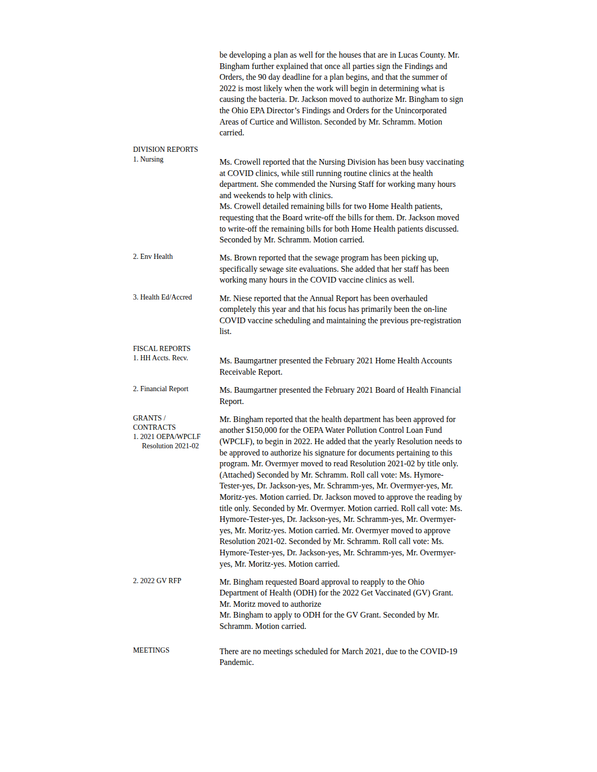| | be developing a plan as well for the houses that are in Lucas County. Mr. Bingham further explained that once all parties sign the Findings and Orders, the 90 day deadline for a plan begins, and that the summer of 2022 is most likely when the work will begin in determining what is causing the bacteria. Dr. Jackson moved to authorize Mr. Bingham to sign the Ohio EPA Director’s Findings and Orders for the Unincorporated Areas of Curtice and Williston. Seconded by Mr. Schramm. Motion carried. |
| DIVISION REPORTS 1. Nursing | Ms. Crowell reported that the Nursing Division has been busy vaccinating at COVID clinics, while still running routine clinics at the health department. She commended the Nursing Staff for working many hours and weekends to help with clinics. Ms. Crowell detailed remaining bills for two Home Health patients, requesting that the Board write-off the bills for them. Dr. Jackson moved to write-off the remaining bills for both Home Health patients discussed. Seconded by Mr. Schramm. Motion carried. |
| 2. Env Health | Ms. Brown reported that the sewage program has been picking up, specifically sewage site evaluations. She added that her staff has been working many hours in the COVID vaccine clinics as well. |
| 3. Health Ed/Accred | Mr. Niese reported that the Annual Report has been overhauled completely this year and that his focus has primarily been the on-line COVID vaccine scheduling and maintaining the previous pre-registration list. |
| FISCAL REPORTS 1. HH Accts. Recv. | Ms. Baumgartner presented the February 2021 Home Health Accounts Receivable Report. |
| 2. Financial Report | Ms. Baumgartner presented the February 2021 Board of Health Financial Report. |
| GRANTS / CONTRACTS 1. 2021 OEPA/WPCLF Resolution 2021-02 | Mr. Bingham reported that the health department has been approved for another $150,000 for the OEPA Water Pollution Control Loan Fund (WPCLF), to begin in 2022. He added that the yearly Resolution needs to be approved to authorize his signature for documents pertaining to this program. Mr. Overmyer moved to read Resolution 2021-02 by title only. (Attached) Seconded by Mr. Schramm. Roll call vote: Ms. Hymore-Tester-yes, Dr. Jackson-yes, Mr. Schramm-yes, Mr. Overmyer-yes, Mr. Moritz-yes. Motion carried. Dr. Jackson moved to approve the reading by title only. Seconded by Mr. Overmyer. Motion carried. Roll call vote: Ms. Hymore-Tester-yes, Dr. Jackson-yes, Mr. Schramm-yes, Mr. Overmyer-yes, Mr. Moritz-yes. Motion carried. Mr. Overmyer moved to approve Resolution 2021-02. Seconded by Mr. Schramm. Roll call vote: Ms. Hymore-Tester-yes, Dr. Jackson-yes, Mr. Schramm-yes, Mr. Overmyer-yes, Mr. Moritz-yes. Motion carried. |
| 2. 2022 GV RFP | Mr. Bingham requested Board approval to reapply to the Ohio Department of Health (ODH) for the 2022 Get Vaccinated (GV) Grant. Mr. Moritz moved to authorize Mr. Bingham to apply to ODH for the GV Grant. Seconded by Mr. Schramm. Motion carried. |
| MEETINGS | There are no meetings scheduled for March 2021, due to the COVID-19 Pandemic. |